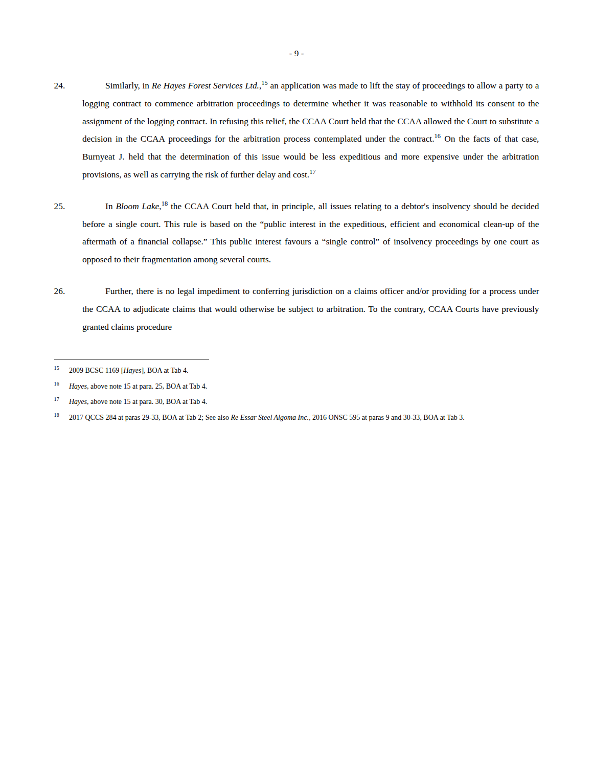- 9 -
24.
Similarly, in Re Hayes Forest Services Ltd.,15 an application was made to lift the stay of proceedings to allow a party to a logging contract to commence arbitration proceedings to determine whether it was reasonable to withhold its consent to the assignment of the logging contract. In refusing this relief, the CCAA Court held that the CCAA allowed the Court to substitute a decision in the CCAA proceedings for the arbitration process contemplated under the contract.16 On the facts of that case, Burnyeat J. held that the determination of this issue would be less expeditious and more expensive under the arbitration provisions, as well as carrying the risk of further delay and cost.17
25.
In Bloom Lake,18 the CCAA Court held that, in principle, all issues relating to a debtor's insolvency should be decided before a single court. This rule is based on the “public interest in the expeditious, efficient and economical clean-up of the aftermath of a financial collapse.” This public interest favours a “single control” of insolvency proceedings by one court as opposed to their fragmentation among several courts.
26.
Further, there is no legal impediment to conferring jurisdiction on a claims officer and/or providing for a process under the CCAA to adjudicate claims that would otherwise be subject to arbitration. To the contrary, CCAA Courts have previously granted claims procedure
15
2009 BCSC 1169 [Hayes], BOA at Tab 4.
16
Hayes, above note 15 at para. 25, BOA at Tab 4.
17
Hayes, above note 15 at para. 30, BOA at Tab 4.
18
2017 QCCS 284 at paras 29-33, BOA at Tab 2; See also Re Essar Steel Algoma Inc., 2016 ONSC 595 at paras 9 and 30-33, BOA at Tab 3.